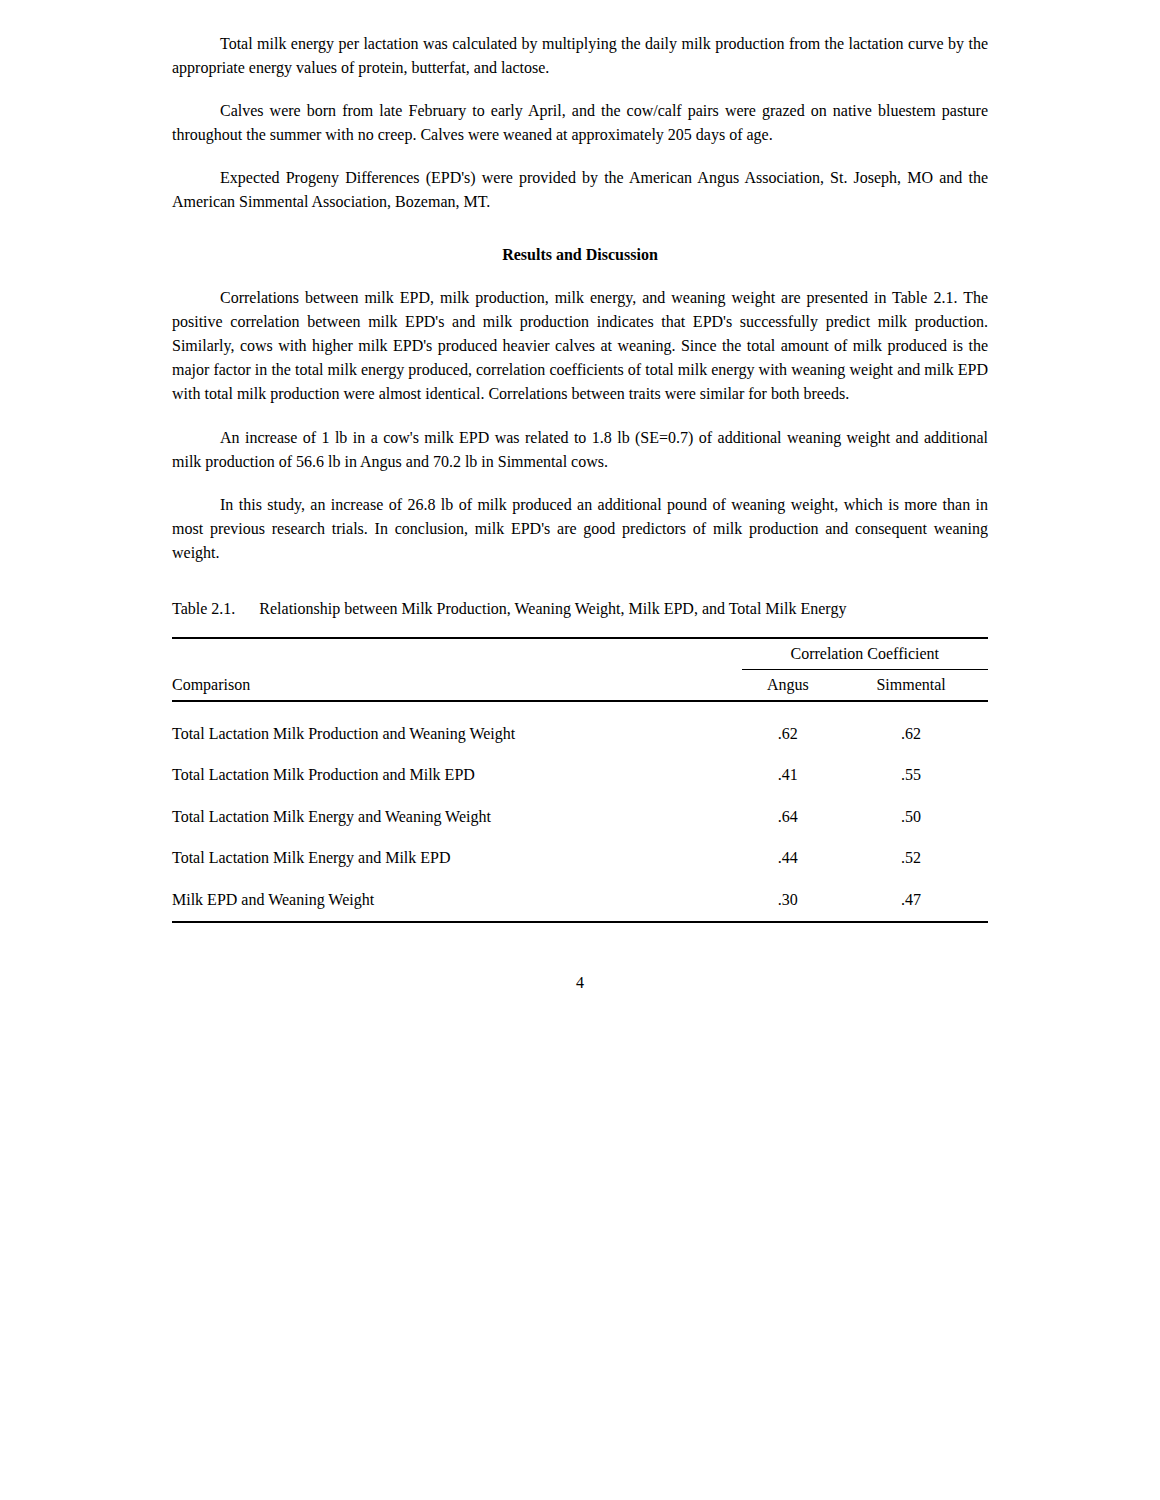Total milk energy per lactation was calculated by multiplying the daily milk production from the lactation curve by the appropriate energy values of protein, butterfat, and lactose.
Calves were born from late February to early April, and the cow/calf pairs were grazed on native bluestem pasture throughout the summer with no creep. Calves were weaned at approximately 205 days of age.
Expected Progeny Differences (EPD's) were provided by the American Angus Association, St. Joseph, MO and the American Simmental Association, Bozeman, MT.
Results and Discussion
Correlations between milk EPD, milk production, milk energy, and weaning weight are presented in Table 2.1. The positive correlation between milk EPD's and milk production indicates that EPD's successfully predict milk production. Similarly, cows with higher milk EPD's produced heavier calves at weaning. Since the total amount of milk produced is the major factor in the total milk energy produced, correlation coefficients of total milk energy with weaning weight and milk EPD with total milk production were almost identical. Correlations between traits were similar for both breeds.
An increase of 1 lb in a cow's milk EPD was related to 1.8 lb (SE=0.7) of additional weaning weight and additional milk production of 56.6 lb in Angus and 70.2 lb in Simmental cows.
In this study, an increase of 26.8 lb of milk produced an additional pound of weaning weight, which is more than in most previous research trials. In conclusion, milk EPD's are good predictors of milk production and consequent weaning weight.
Table 2.1. Relationship between Milk Production, Weaning Weight, Milk EPD, and Total Milk Energy
| | Correlation Coefficient |
| --- | --- |
| Comparison | Angus | Simmental |
| Total Lactation Milk Production and Weaning Weight | .62 | .62 |
| Total Lactation Milk Production and Milk EPD | .41 | .55 |
| Total Lactation Milk Energy and Weaning Weight | .64 | .50 |
| Total Lactation Milk Energy and Milk EPD | .44 | .52 |
| Milk EPD and Weaning Weight | .30 | .47 |
4